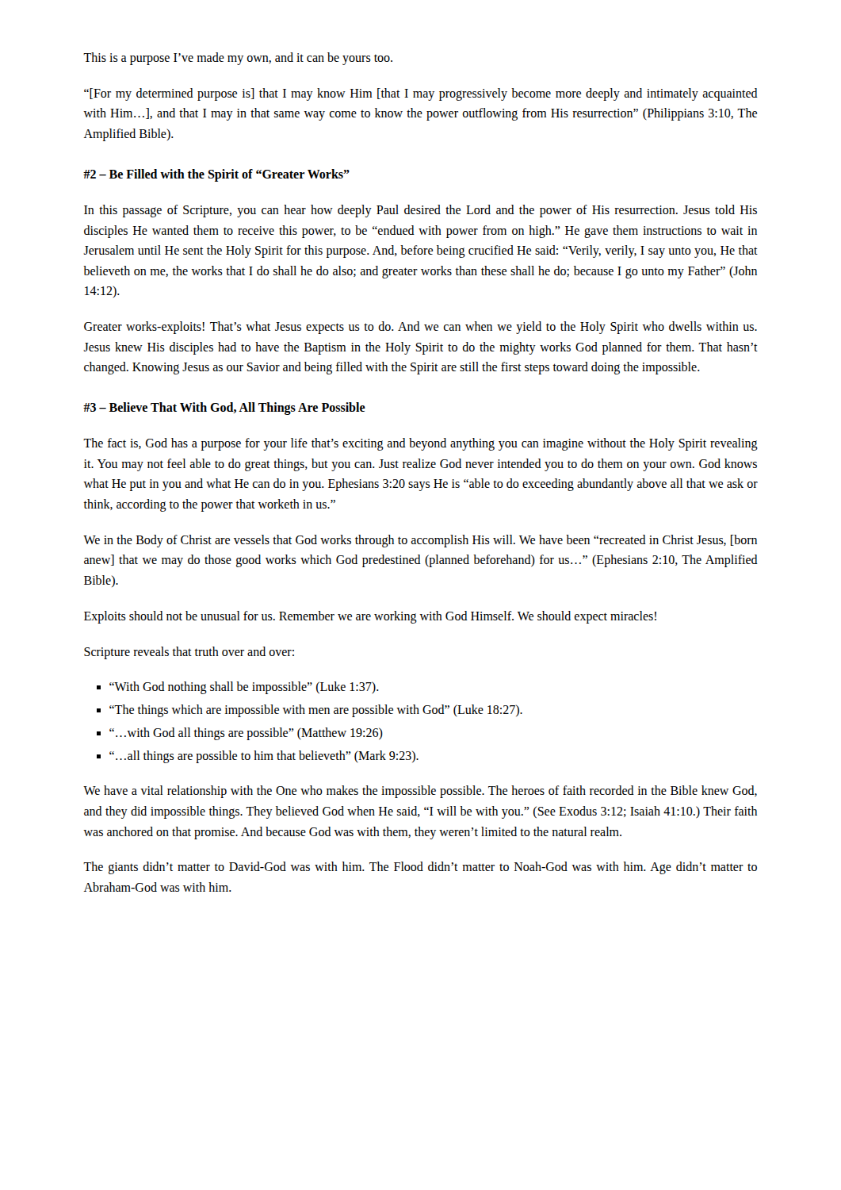This is a purpose I’ve made my own, and it can be yours too.
“[For my determined purpose is] that I may know Him [that I may progressively become more deeply and intimately acquainted with Him…], and that I may in that same way come to know the power outflowing from His resurrection” (Philippians 3:10, The Amplified Bible).
#2 – Be Filled with the Spirit of “Greater Works”
In this passage of Scripture, you can hear how deeply Paul desired the Lord and the power of His resurrection. Jesus told His disciples He wanted them to receive this power, to be “endued with power from on high.” He gave them instructions to wait in Jerusalem until He sent the Holy Spirit for this purpose. And, before being crucified He said: “Verily, verily, I say unto you, He that believeth on me, the works that I do shall he do also; and greater works than these shall he do; because I go unto my Father” (John 14:12).
Greater works-exploits! That’s what Jesus expects us to do. And we can when we yield to the Holy Spirit who dwells within us. Jesus knew His disciples had to have the Baptism in the Holy Spirit to do the mighty works God planned for them. That hasn’t changed. Knowing Jesus as our Savior and being filled with the Spirit are still the first steps toward doing the impossible.
#3 – Believe That With God, All Things Are Possible
The fact is, God has a purpose for your life that’s exciting and beyond anything you can imagine without the Holy Spirit revealing it. You may not feel able to do great things, but you can. Just realize God never intended you to do them on your own. God knows what He put in you and what He can do in you. Ephesians 3:20 says He is “able to do exceeding abundantly above all that we ask or think, according to the power that worketh in us.”
We in the Body of Christ are vessels that God works through to accomplish His will. We have been “recreated in Christ Jesus, [born anew] that we may do those good works which God predestined (planned beforehand) for us…” (Ephesians 2:10, The Amplified Bible).
Exploits should not be unusual for us. Remember we are working with God Himself. We should expect miracles!
Scripture reveals that truth over and over:
“With God nothing shall be impossible” (Luke 1:37).
“The things which are impossible with men are possible with God” (Luke 18:27).
“…with God all things are possible” (Matthew 19:26)
“…all things are possible to him that believeth” (Mark 9:23).
We have a vital relationship with the One who makes the impossible possible. The heroes of faith recorded in the Bible knew God, and they did impossible things. They believed God when He said, “I will be with you.” (See Exodus 3:12; Isaiah 41:10.) Their faith was anchored on that promise. And because God was with them, they weren’t limited to the natural realm.
The giants didn’t matter to David-God was with him. The Flood didn’t matter to Noah-God was with him. Age didn’t matter to Abraham-God was with him.